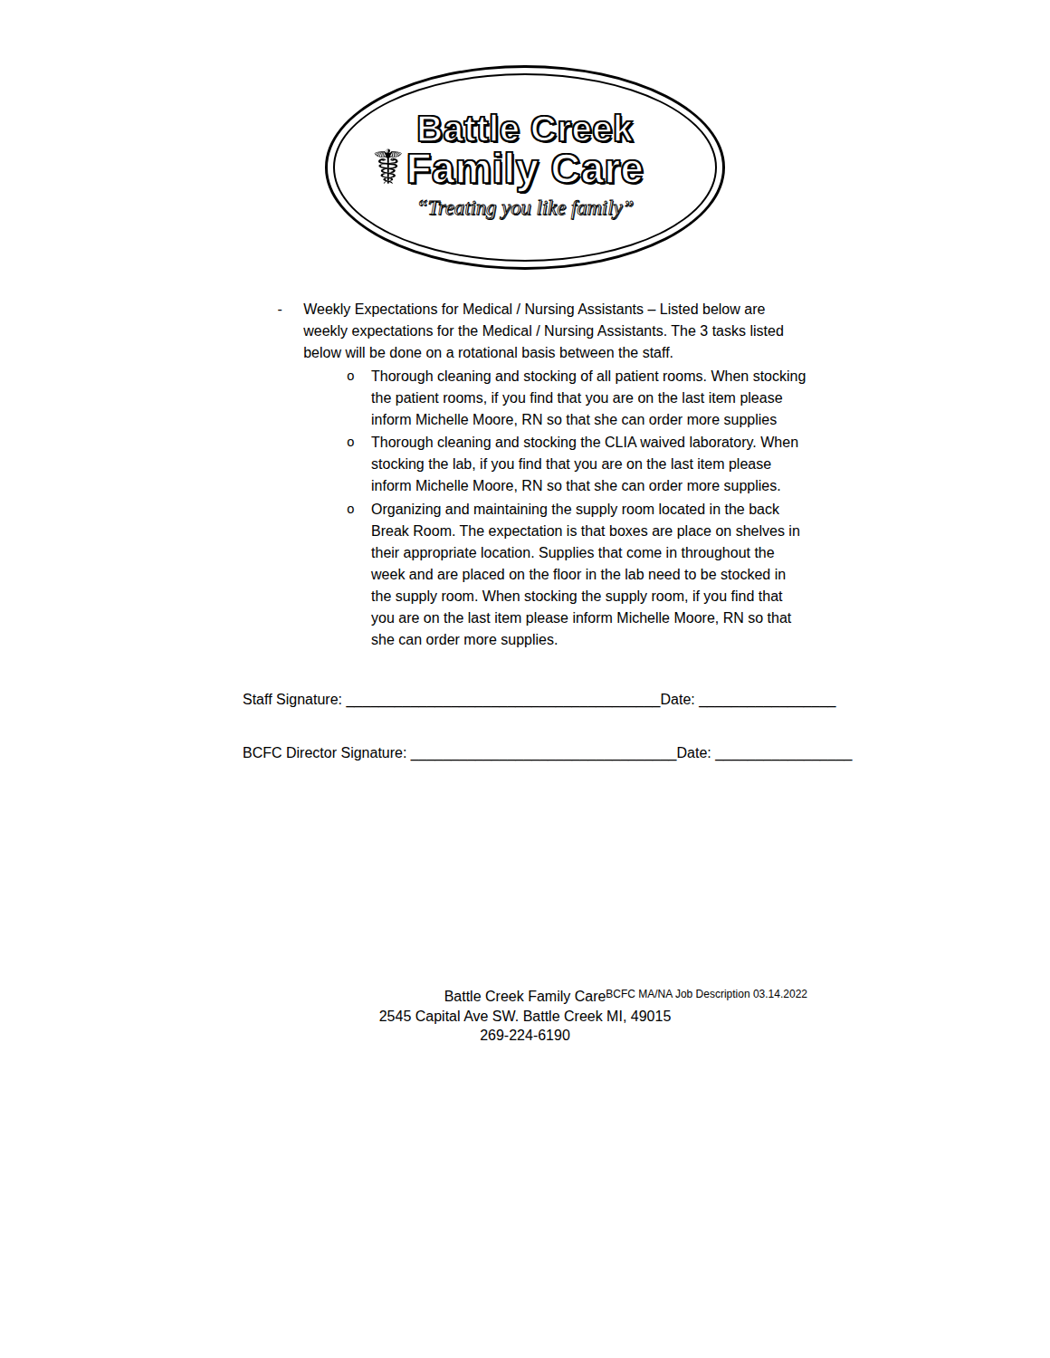☤
Battle Creek
Family Care
“Treating you like family”
Weekly Expectations for Medical / Nursing Assistants – Listed below are weekly expectations for the Medical / Nursing Assistants. The 3 tasks listed below will be done on a rotational basis between the staff.
Thorough cleaning and stocking of all patient rooms. When stocking the patient rooms, if you find that you are on the last item please inform Michelle Moore, RN so that she can order more supplies
Thorough cleaning and stocking the CLIA waived laboratory. When stocking the lab, if you find that you are on the last item please inform Michelle Moore, RN so that she can order more supplies.
Organizing and maintaining the supply room located in the back Break Room. The expectation is that boxes are place on shelves in their appropriate location. Supplies that come in throughout the week and are placed on the floor in the lab need to be stocked in the supply room. When stocking the supply room, if you find that you are on the last item please inform Michelle Moore, RN so that she can order more supplies.
Staff Signature: _______________________________________Date: _________________
BCFC Director Signature: _________________________________Date: _________________
BCFC MA/NA Job Description 03.14.2022
Battle Creek Family Care
2545 Capital Ave SW. Battle Creek MI, 49015
269-224-6190